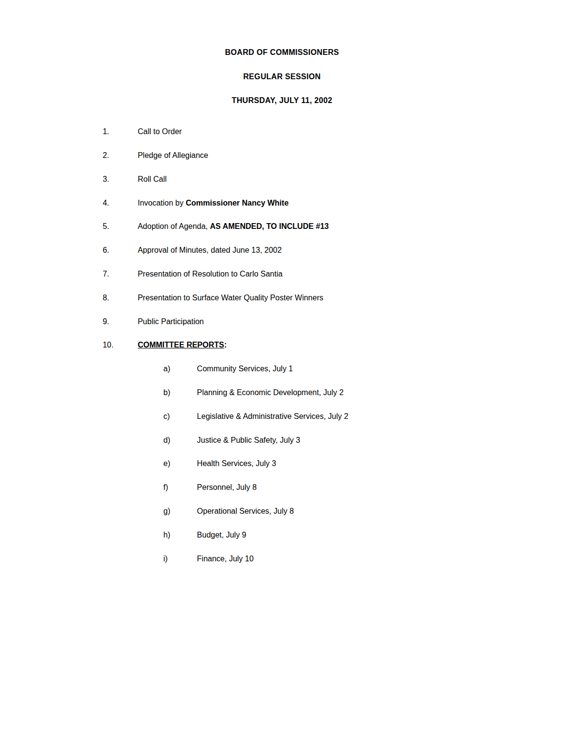BOARD OF COMMISSIONERS
REGULAR SESSION
THURSDAY, JULY 11, 2002
Call to Order
Pledge of Allegiance
Roll Call
Invocation by Commissioner Nancy White
Adoption of Agenda, AS AMENDED, TO INCLUDE #13
Approval of Minutes, dated June 13, 2002
Presentation of Resolution to Carlo Santia
Presentation to Surface Water Quality Poster Winners
Public Participation
COMMITTEE REPORTS:
Community Services, July 1
Planning & Economic Development, July 2
Legislative & Administrative Services, July 2
Justice & Public Safety, July 3
Health Services, July 3
Personnel, July 8
Operational Services, July 8
Budget, July 9
Finance, July 10